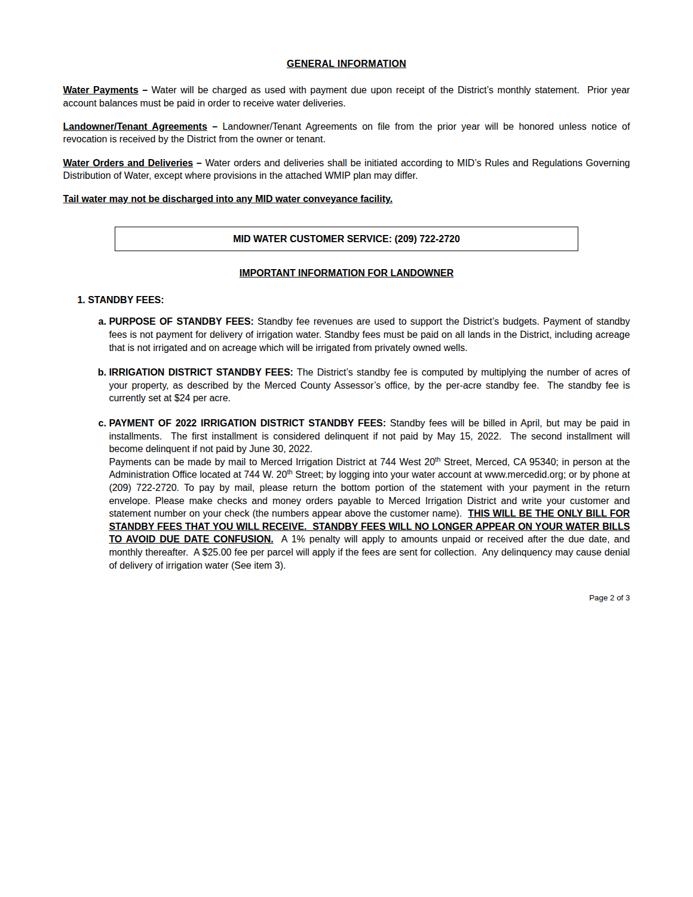GENERAL INFORMATION
Water Payments – Water will be charged as used with payment due upon receipt of the District’s monthly statement. Prior year account balances must be paid in order to receive water deliveries.
Landowner/Tenant Agreements – Landowner/Tenant Agreements on file from the prior year will be honored unless notice of revocation is received by the District from the owner or tenant.
Water Orders and Deliveries – Water orders and deliveries shall be initiated according to MID’s Rules and Regulations Governing Distribution of Water, except where provisions in the attached WMIP plan may differ.
Tail water may not be discharged into any MID water conveyance facility.
MID WATER CUSTOMER SERVICE: (209) 722-2720
IMPORTANT INFORMATION FOR LANDOWNER
STANDBY FEES:
PURPOSE OF STANDBY FEES: Standby fee revenues are used to support the District’s budgets. Payment of standby fees is not payment for delivery of irrigation water. Standby fees must be paid on all lands in the District, including acreage that is not irrigated and on acreage which will be irrigated from privately owned wells.
IRRIGATION DISTRICT STANDBY FEES: The District’s standby fee is computed by multiplying the number of acres of your property, as described by the Merced County Assessor’s office, by the per-acre standby fee. The standby fee is currently set at $24 per acre.
PAYMENT OF 2022 IRRIGATION DISTRICT STANDBY FEES: Standby fees will be billed in April, but may be paid in installments. The first installment is considered delinquent if not paid by May 15, 2022. The second installment will become delinquent if not paid by June 30, 2022.
Payments can be made by mail to Merced Irrigation District at 744 West 20th Street, Merced, CA 95340; in person at the Administration Office located at 744 W. 20th Street; by logging into your water account at www.mercedid.org; or by phone at (209) 722-2720. To pay by mail, please return the bottom portion of the statement with your payment in the return envelope. Please make checks and money orders payable to Merced Irrigation District and write your customer and statement number on your check (the numbers appear above the customer name). THIS WILL BE THE ONLY BILL FOR STANDBY FEES THAT YOU WILL RECEIVE. STANDBY FEES WILL NO LONGER APPEAR ON YOUR WATER BILLS TO AVOID DUE DATE CONFUSION. A 1% penalty will apply to amounts unpaid or received after the due date, and monthly thereafter. A $25.00 fee per parcel will apply if the fees are sent for collection. Any delinquency may cause denial of delivery of irrigation water (See item 3).
Page 2 of 3